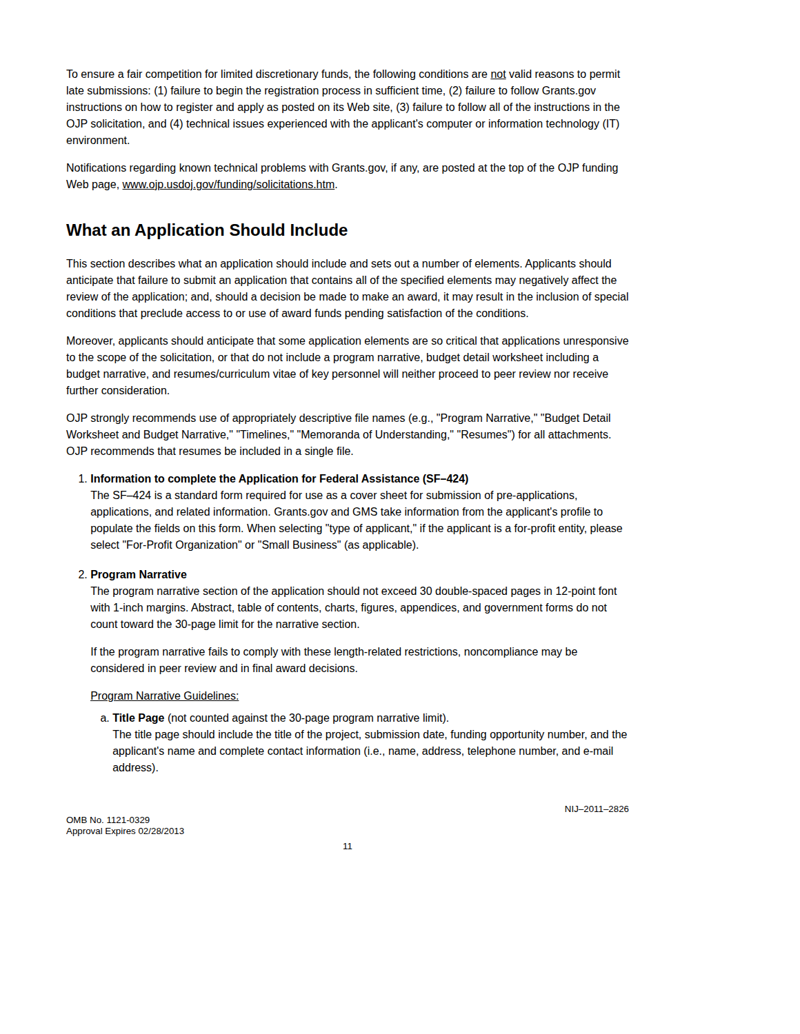To ensure a fair competition for limited discretionary funds, the following conditions are not valid reasons to permit late submissions: (1) failure to begin the registration process in sufficient time, (2) failure to follow Grants.gov instructions on how to register and apply as posted on its Web site, (3) failure to follow all of the instructions in the OJP solicitation, and (4) technical issues experienced with the applicant's computer or information technology (IT) environment.
Notifications regarding known technical problems with Grants.gov, if any, are posted at the top of the OJP funding Web page, www.ojp.usdoj.gov/funding/solicitations.htm.
What an Application Should Include
This section describes what an application should include and sets out a number of elements. Applicants should anticipate that failure to submit an application that contains all of the specified elements may negatively affect the review of the application; and, should a decision be made to make an award, it may result in the inclusion of special conditions that preclude access to or use of award funds pending satisfaction of the conditions.
Moreover, applicants should anticipate that some application elements are so critical that applications unresponsive to the scope of the solicitation, or that do not include a program narrative, budget detail worksheet including a budget narrative, and resumes/curriculum vitae of key personnel will neither proceed to peer review nor receive further consideration.
OJP strongly recommends use of appropriately descriptive file names (e.g., "Program Narrative," "Budget Detail Worksheet and Budget Narrative," "Timelines," "Memoranda of Understanding," "Resumes") for all attachments. OJP recommends that resumes be included in a single file.
Information to complete the Application for Federal Assistance (SF–424)
The SF–424 is a standard form required for use as a cover sheet for submission of pre-applications, applications, and related information. Grants.gov and GMS take information from the applicant's profile to populate the fields on this form. When selecting "type of applicant," if the applicant is a for-profit entity, please select "For-Profit Organization" or "Small Business" (as applicable).
Program Narrative
The program narrative section of the application should not exceed 30 double-spaced pages in 12-point font with 1-inch margins. Abstract, table of contents, charts, figures, appendices, and government forms do not count toward the 30-page limit for the narrative section.
If the program narrative fails to comply with these length-related restrictions, noncompliance may be considered in peer review and in final award decisions.
Program Narrative Guidelines:
Title Page (not counted against the 30-page program narrative limit).
The title page should include the title of the project, submission date, funding opportunity number, and the applicant's name and complete contact information (i.e., name, address, telephone number, and e-mail address).
NIJ–2011–2826
OMB No. 1121-0329
Approval Expires 02/28/2013
11